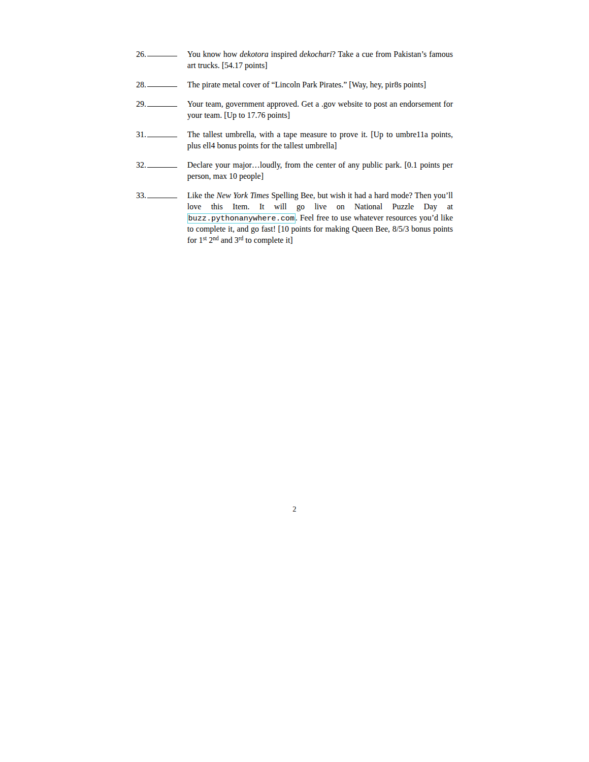26. You know how dekotora inspired dekochari? Take a cue from Pakistan’s famous art trucks. [54.17 points]
28. The pirate metal cover of “Lincoln Park Pirates.” [Way, hey, pir8s points]
29. Your team, government approved. Get a .gov website to post an endorsement for your team. [Up to 17.76 points]
31. The tallest umbrella, with a tape measure to prove it. [Up to umbre11a points, plus ell4 bonus points for the tallest umbrella]
32. Declare your major…loudly, from the center of any public park. [0.1 points per person, max 10 people]
33. Like the New York Times Spelling Bee, but wish it had a hard mode? Then you’ll love this Item. It will go live on National Puzzle Day at buzz.pythonanywhere.com. Feel free to use whatever resources you’d like to complete it, and go fast! [10 points for making Queen Bee, 8/5/3 bonus points for 1st 2nd and 3rd to complete it]
2